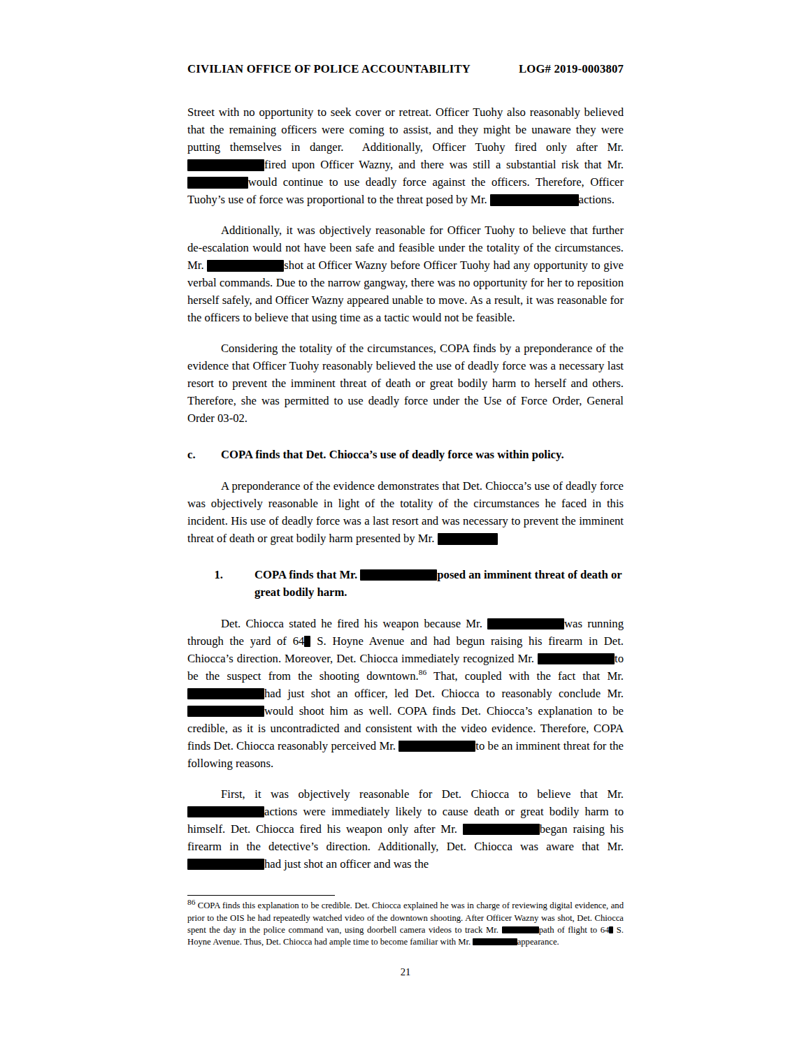Civilian Office of Police Accountability
LOG# 2019-0003807
Street with no opportunity to seek cover or retreat. Officer Tuohy also reasonably believed that the remaining officers were coming to assist, and they might be unaware they were putting themselves in danger. Additionally, Officer Tuohy fired only after Mr. fired upon Officer Wazny, and there was still a substantial risk that Mr. would continue to use deadly force against the officers. Therefore, Officer Tuohy’s use of force was proportional to the threat posed by Mr. actions.
Additionally, it was objectively reasonable for Officer Tuohy to believe that further de-escalation would not have been safe and feasible under the totality of the circumstances. Mr. shot at Officer Wazny before Officer Tuohy had any opportunity to give verbal commands. Due to the narrow gangway, there was no opportunity for her to reposition herself safely, and Officer Wazny appeared unable to move. As a result, it was reasonable for the officers to believe that using time as a tactic would not be feasible.
Considering the totality of the circumstances, COPA finds by a preponderance of the evidence that Officer Tuohy reasonably believed the use of deadly force was a necessary last resort to prevent the imminent threat of death or great bodily harm to herself and others. Therefore, she was permitted to use deadly force under the Use of Force Order, General Order 03-02.
c. COPA finds that Det. Chiocca’s use of deadly force was within policy.
A preponderance of the evidence demonstrates that Det. Chiocca’s use of deadly force was objectively reasonable in light of the totality of the circumstances he faced in this incident. His use of deadly force was a last resort and was necessary to prevent the imminent threat of death or great bodily harm presented by Mr.
1. COPA finds that Mr. posed an imminent threat of death or great bodily harm.
Det. Chiocca stated he fired his weapon because Mr. was running through the yard of 64 S. Hoyne Avenue and had begun raising his firearm in Det. Chiocca’s direction. Moreover, Det. Chiocca immediately recognized Mr. to be the suspect from the shooting downtown.86 That, coupled with the fact that Mr. had just shot an officer, led Det. Chiocca to reasonably conclude Mr. would shoot him as well. COPA finds Det. Chiocca’s explanation to be credible, as it is uncontradicted and consistent with the video evidence. Therefore, COPA finds Det. Chiocca reasonably perceived Mr. to be an imminent threat for the following reasons.
First, it was objectively reasonable for Det. Chiocca to believe that Mr. actions were immediately likely to cause death or great bodily harm to himself. Det. Chiocca fired his weapon only after Mr. began raising his firearm in the detective’s direction. Additionally, Det. Chiocca was aware that Mr. had just shot an officer and was the
86 COPA finds this explanation to be credible. Det. Chiocca explained he was in charge of reviewing digital evidence, and prior to the OIS he had repeatedly watched video of the downtown shooting. After Officer Wazny was shot, Det. Chiocca spent the day in the police command van, using doorbell camera videos to track Mr. path of flight to 64 S. Hoyne Avenue. Thus, Det. Chiocca had ample time to become familiar with Mr. appearance.
21